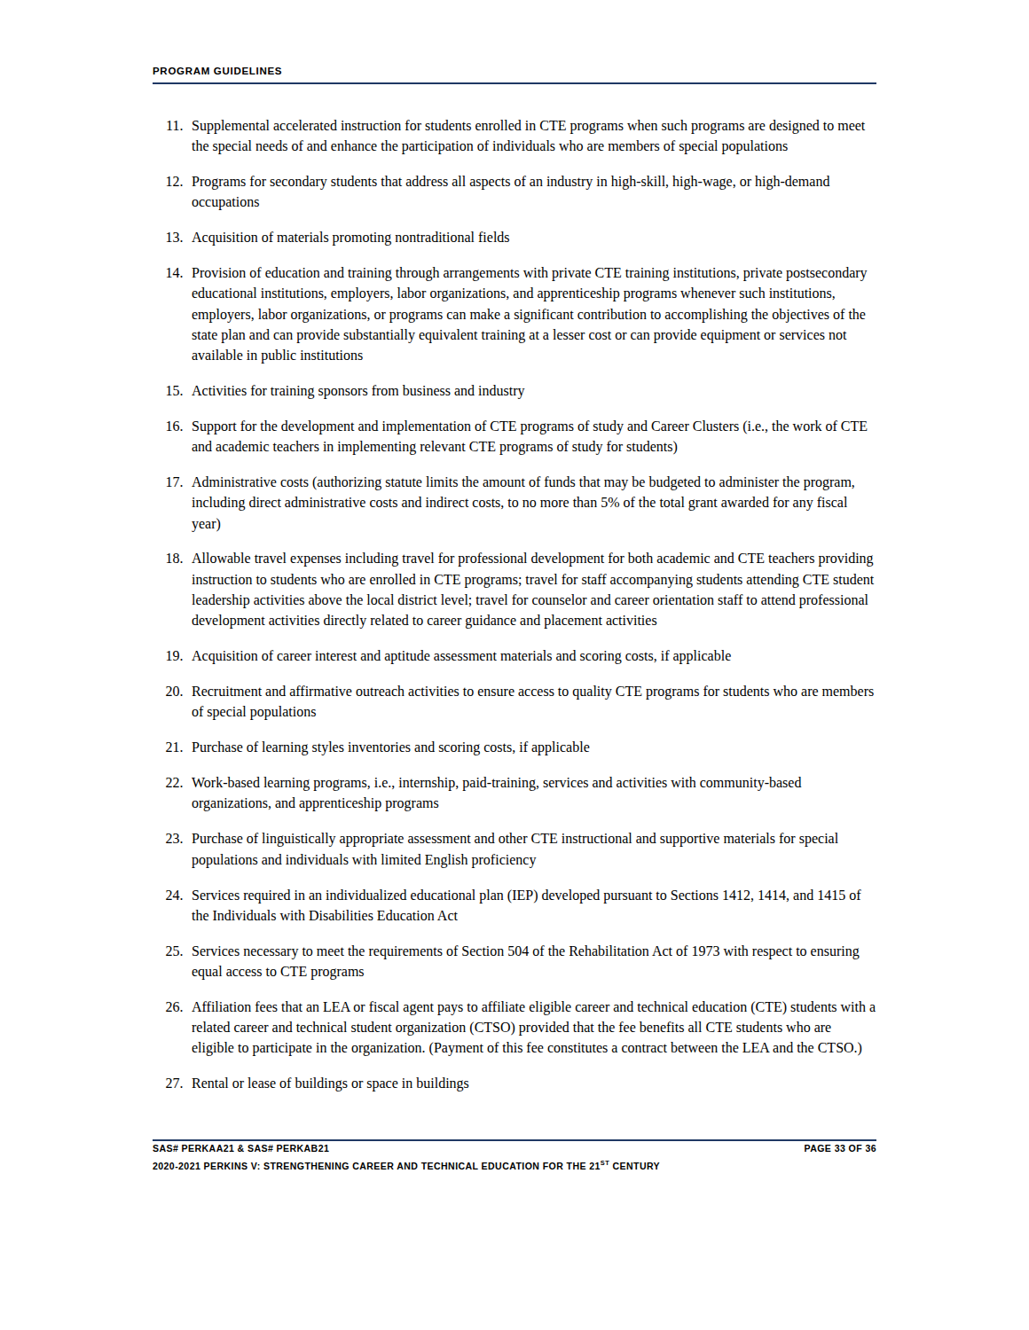Program Guidelines
Supplemental accelerated instruction for students enrolled in CTE programs when such programs are designed to meet the special needs of and enhance the participation of individuals who are members of special populations
Programs for secondary students that address all aspects of an industry in high-skill, high-wage, or high-demand occupations
Acquisition of materials promoting nontraditional fields
Provision of education and training through arrangements with private CTE training institutions, private postsecondary educational institutions, employers, labor organizations, and apprenticeship programs whenever such institutions, employers, labor organizations, or programs can make a significant contribution to accomplishing the objectives of the state plan and can provide substantially equivalent training at a lesser cost or can provide equipment or services not available in public institutions
Activities for training sponsors from business and industry
Support for the development and implementation of CTE programs of study and Career Clusters (i.e., the work of CTE and academic teachers in implementing relevant CTE programs of study for students)
Administrative costs (authorizing statute limits the amount of funds that may be budgeted to administer the program, including direct administrative costs and indirect costs, to no more than 5% of the total grant awarded for any fiscal year)
Allowable travel expenses including travel for professional development for both academic and CTE teachers providing instruction to students who are enrolled in CTE programs; travel for staff accompanying students attending CTE student leadership activities above the local district level; travel for counselor and career orientation staff to attend professional development activities directly related to career guidance and placement activities
Acquisition of career interest and aptitude assessment materials and scoring costs, if applicable
Recruitment and affirmative outreach activities to ensure access to quality CTE programs for students who are members of special populations
Purchase of learning styles inventories and scoring costs, if applicable
Work-based learning programs, i.e., internship, paid-training, services and activities with community-based organizations, and apprenticeship programs
Purchase of linguistically appropriate assessment and other CTE instructional and supportive materials for special populations and individuals with limited English proficiency
Services required in an individualized educational plan (IEP) developed pursuant to Sections 1412, 1414, and 1415 of the Individuals with Disabilities Education Act
Services necessary to meet the requirements of Section 504 of the Rehabilitation Act of 1973 with respect to ensuring equal access to CTE programs
Affiliation fees that an LEA or fiscal agent pays to affiliate eligible career and technical education (CTE) students with a related career and technical student organization (CTSO) provided that the fee benefits all CTE students who are eligible to participate in the organization. (Payment of this fee constitutes a contract between the LEA and the CTSO.)
Rental or lease of buildings or space in buildings
| SAS# PERKAA21 & SAS# PERKAB21 | Page 33 of 36 |
| 2020-2021 Perkins V: Strengthening Career and Technical Education for the 21 st Century | |